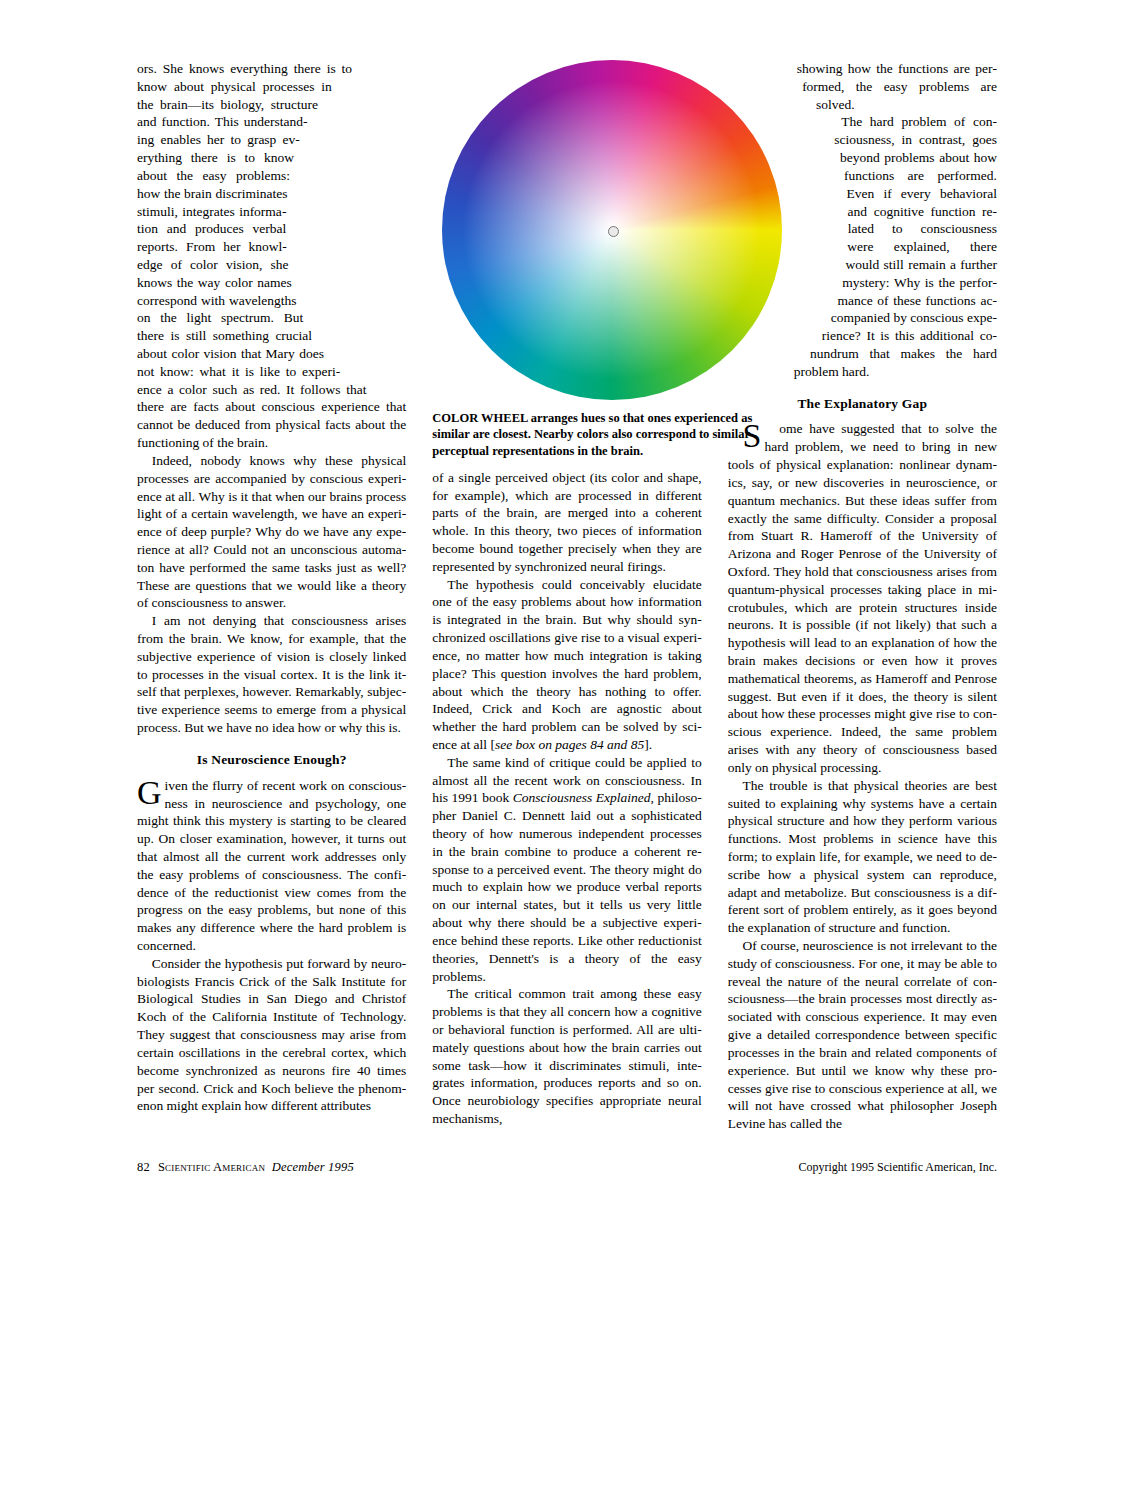ors. She knows everything there is to know about physical processes in the brain—its biology, structure and function. This understanding enables her to grasp everything there is to know about the easy problems: how the brain discriminates stimuli, integrates information and produces verbal reports. From her knowledge of color vision, she knows the way color names correspond with wavelengths on the light spectrum. But there is still something crucial about color vision that Mary does not know: what it is like to experience a color such as red. It follows that there are facts about conscious experience that cannot be deduced from physical facts about the functioning of the brain.
Indeed, nobody knows why these physical processes are accompanied by conscious experience at all. Why is it that when our brains process light of a certain wavelength, we have an experience of deep purple? Why do we have any experience at all? Could not an unconscious automaton have performed the same tasks just as well? These are questions that we would like a theory of consciousness to answer.
I am not denying that consciousness arises from the brain. We know, for example, that the subjective experience of vision is closely linked to processes in the visual cortex. It is the link itself that perplexes, however. Remarkably, subjective experience seems to emerge from a physical process. But we have no idea how or why this is.
Is Neuroscience Enough?
Given the flurry of recent work on consciousness in neuroscience and psychology, one might think this mystery is starting to be cleared up. On closer examination, however, it turns out that almost all the current work addresses only the easy problems of consciousness. The confidence of the reductionist view comes from the progress on the easy problems, but none of this makes any difference where the hard problem is concerned.
Consider the hypothesis put forward by neurobiologists Francis Crick of the Salk Institute for Biological Studies in San Diego and Christof Koch of the California Institute of Technology. They suggest that consciousness may arise from certain oscillations in the cerebral cortex, which become synchronized as neurons fire 40 times per second. Crick and Koch believe the phenomenon might explain how different attributes
COLOR WHEEL arranges hues so that ones experienced as similar are closest. Nearby colors also correspond to similar perceptual representations in the brain.
of a single perceived object (its color and shape, for example), which are processed in different parts of the brain, are merged into a coherent whole. In this theory, two pieces of information become bound together precisely when they are represented by synchronized neural firings.
The hypothesis could conceivably elucidate one of the easy problems about how information is integrated in the brain. But why should synchronized oscillations give rise to a visual experience, no matter how much integration is taking place? This question involves the hard problem, about which the theory has nothing to offer. Indeed, Crick and Koch are agnostic about whether the hard problem can be solved by science at all [see box on pages 84 and 85].
The same kind of critique could be applied to almost all the recent work on consciousness. In his 1991 book Consciousness Explained, philosopher Daniel C. Dennett laid out a sophisticated theory of how numerous independent processes in the brain combine to produce a coherent response to a perceived event. The theory might do much to explain how we produce verbal reports on our internal states, but it tells us very little about why there should be a subjective experience behind these reports. Like other reductionist theories, Dennett's is a theory of the easy problems.
The critical common trait among these easy problems is that they all concern how a cognitive or behavioral function is performed. All are ultimately questions about how the brain carries out some task—how it discriminates stimuli, integrates information, produces reports and so on. Once neurobiology specifies appropriate neural mechanisms,
showing how the functions are performed, the easy problems are solved.
The hard problem of consciousness, in contrast, goes beyond problems about how functions are performed. Even if every behavioral and cognitive function related to consciousness were explained, there would still remain a further mystery: Why is the performance of these functions accompanied by conscious experience? It is this additional conundrum that makes the hard problem hard.
The Explanatory Gap
Some have suggested that to solve the hard problem, we need to bring in new tools of physical explanation: nonlinear dynamics, say, or new discoveries in neuroscience, or quantum mechanics. But these ideas suffer from exactly the same difficulty. Consider a proposal from Stuart R. Hameroff of the University of Arizona and Roger Penrose of the University of Oxford. They hold that consciousness arises from quantum-physical processes taking place in microtubules, which are protein structures inside neurons. It is possible (if not likely) that such a hypothesis will lead to an explanation of how the brain makes decisions or even how it proves mathematical theorems, as Hameroff and Penrose suggest. But even if it does, the theory is silent about how these processes might give rise to conscious experience. Indeed, the same problem arises with any theory of consciousness based only on physical processing.
The trouble is that physical theories are best suited to explaining why systems have a certain physical structure and how they perform various functions. Most problems in science have this form; to explain life, for example, we need to describe how a physical system can reproduce, adapt and metabolize. But consciousness is a different sort of problem entirely, as it goes beyond the explanation of structure and function.
Of course, neuroscience is not irrelevant to the study of consciousness. For one, it may be able to reveal the nature of the neural correlate of consciousness—the brain processes most directly associated with conscious experience. It may even give a detailed correspondence between specific processes in the brain and related components of experience. But until we know why these processes give rise to conscious experience at all, we will not have crossed what philosopher Joseph Levine has called the
82 Scientific American December 1995
Copyright 1995 Scientific American, Inc.